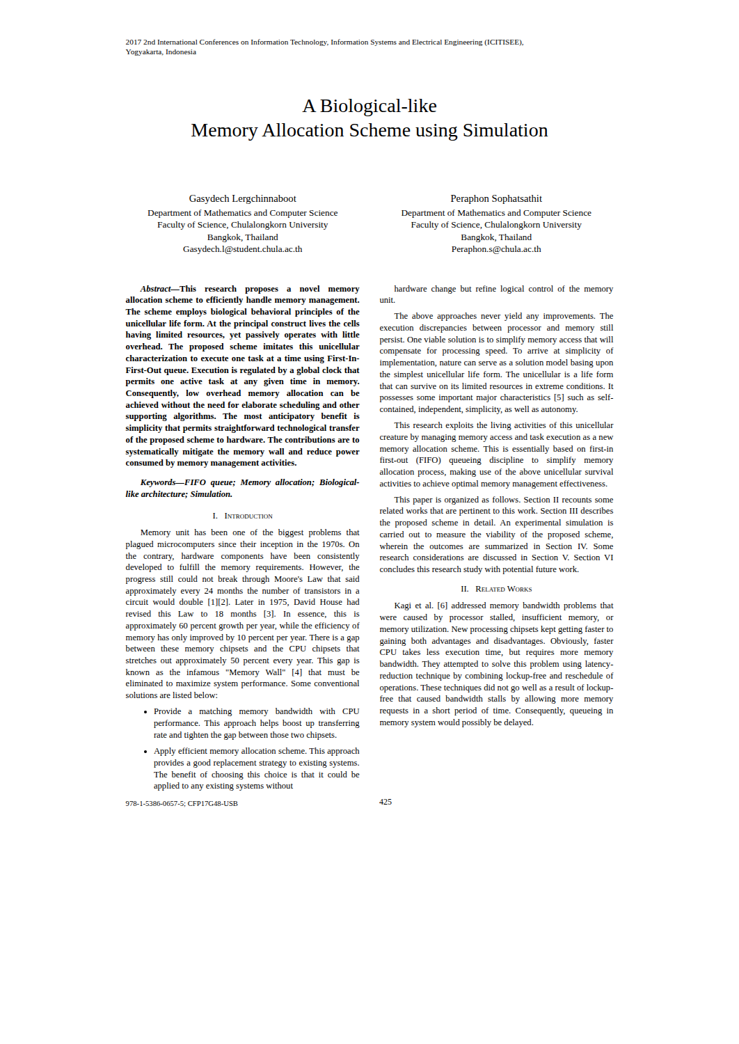2017 2nd International Conferences on Information Technology, Information Systems and Electrical Engineering (ICITISEE),
Yogyakarta, Indonesia
A Biological-like
Memory Allocation Scheme using Simulation
Gasydech Lergchinnaboot
Department of Mathematics and Computer Science
Faculty of Science, Chulalongkorn University
Bangkok, Thailand
Gasydech.l@student.chula.ac.th
Peraphon Sophatsathit
Department of Mathematics and Computer Science
Faculty of Science, Chulalongkorn University
Bangkok, Thailand
Peraphon.s@chula.ac.th
Abstract—This research proposes a novel memory allocation scheme to efficiently handle memory management. The scheme employs biological behavioral principles of the unicellular life form. At the principal construct lives the cells having limited resources, yet passively operates with little overhead. The proposed scheme imitates this unicellular characterization to execute one task at a time using First-In-First-Out queue. Execution is regulated by a global clock that permits one active task at any given time in memory. Consequently, low overhead memory allocation can be achieved without the need for elaborate scheduling and other supporting algorithms. The most anticipatory benefit is simplicity that permits straightforward technological transfer of the proposed scheme to hardware. The contributions are to systematically mitigate the memory wall and reduce power consumed by memory management activities.
Keywords—FIFO queue; Memory allocation; Biological-like architecture; Simulation.
I. Introduction
Memory unit has been one of the biggest problems that plagued microcomputers since their inception in the 1970s. On the contrary, hardware components have been consistently developed to fulfill the memory requirements. However, the progress still could not break through Moore's Law that said approximately every 24 months the number of transistors in a circuit would double [1][2]. Later in 1975, David House had revised this Law to 18 months [3]. In essence, this is approximately 60 percent growth per year, while the efficiency of memory has only improved by 10 percent per year. There is a gap between these memory chipsets and the CPU chipsets that stretches out approximately 50 percent every year. This gap is known as the infamous "Memory Wall" [4] that must be eliminated to maximize system performance. Some conventional solutions are listed below:
Provide a matching memory bandwidth with CPU performance. This approach helps boost up transferring rate and tighten the gap between those two chipsets.
Apply efficient memory allocation scheme. This approach provides a good replacement strategy to existing systems. The benefit of choosing this choice is that it could be applied to any existing systems without
hardware change but refine logical control of the memory unit.
The above approaches never yield any improvements. The execution discrepancies between processor and memory still persist. One viable solution is to simplify memory access that will compensate for processing speed. To arrive at simplicity of implementation, nature can serve as a solution model basing upon the simplest unicellular life form. The unicellular is a life form that can survive on its limited resources in extreme conditions. It possesses some important major characteristics [5] such as self-contained, independent, simplicity, as well as autonomy.
This research exploits the living activities of this unicellular creature by managing memory access and task execution as a new memory allocation scheme. This is essentially based on first-in first-out (FIFO) queueing discipline to simplify memory allocation process, making use of the above unicellular survival activities to achieve optimal memory management effectiveness.
This paper is organized as follows. Section II recounts some related works that are pertinent to this work. Section III describes the proposed scheme in detail. An experimental simulation is carried out to measure the viability of the proposed scheme, wherein the outcomes are summarized in Section IV. Some research considerations are discussed in Section V. Section VI concludes this research study with potential future work.
II. Related Works
Kagi et al. [6] addressed memory bandwidth problems that were caused by processor stalled, insufficient memory, or memory utilization. New processing chipsets kept getting faster to gaining both advantages and disadvantages. Obviously, faster CPU takes less execution time, but requires more memory bandwidth. They attempted to solve this problem using latency-reduction technique by combining lockup-free and reschedule of operations. These techniques did not go well as a result of lockup-free that caused bandwidth stalls by allowing more memory requests in a short period of time. Consequently, queueing in memory system would possibly be delayed.
978-1-5386-0657-5; CFP17G48-USB
425